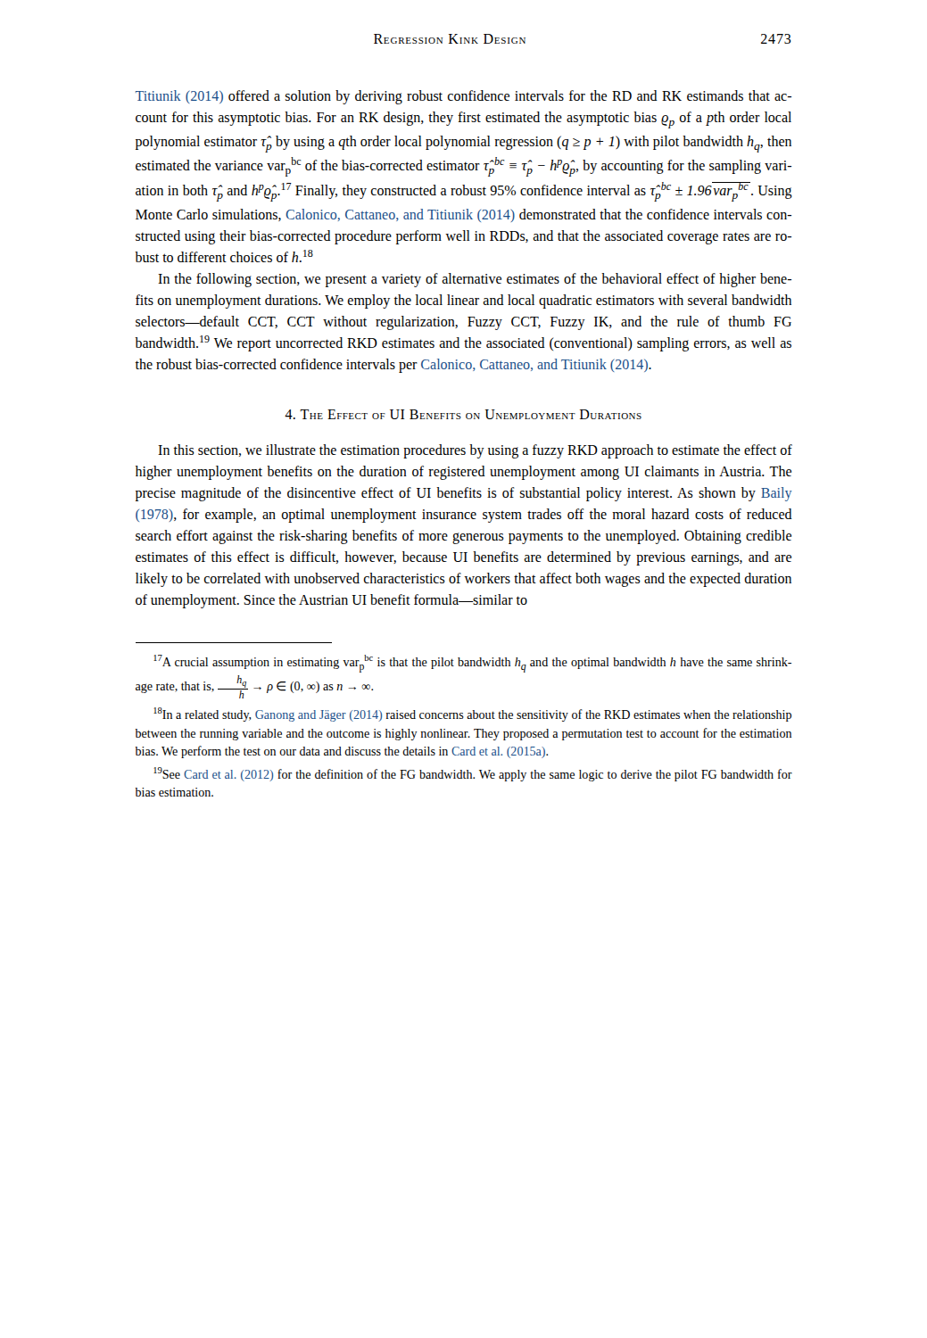Regression Kink Design 2473
Titiunik (2014) offered a solution by deriving robust confidence intervals for the RD and RK estimands that account for this asymptotic bias. For an RK design, they first estimated the asymptotic bias ϱp of a pth order local polynomial estimator τ̂p by using a qth order local polynomial regression (q ≥ p + 1) with pilot bandwidth hq, then estimated the variance varpbc of the bias-corrected estimator τ̂pbc ≡ τ̂p − hpϱ̂p, by accounting for the sampling variation in both τ̂p and hpϱ̂p.17 Finally, they constructed a robust 95% confidence interval as τ̂pbc ± 1.96varpbc. Using Monte Carlo simulations, Calonico, Cattaneo, and Titiunik (2014) demonstrated that the confidence intervals constructed using their bias-corrected procedure perform well in RDDs, and that the associated coverage rates are robust to different choices of h.18
In the following section, we present a variety of alternative estimates of the behavioral effect of higher benefits on unemployment durations. We employ the local linear and local quadratic estimators with several bandwidth selectors—default CCT, CCT without regularization, Fuzzy CCT, Fuzzy IK, and the rule of thumb FG bandwidth.19 We report uncorrected RKD estimates and the associated (conventional) sampling errors, as well as the robust bias-corrected confidence intervals per Calonico, Cattaneo, and Titiunik (2014).
4. The Effect of UI Benefits on Unemployment Durations
In this section, we illustrate the estimation procedures by using a fuzzy RKD approach to estimate the effect of higher unemployment benefits on the duration of registered unemployment among UI claimants in Austria. The precise magnitude of the disincentive effect of UI benefits is of substantial policy interest. As shown by Baily (1978), for example, an optimal unemployment insurance system trades off the moral hazard costs of reduced search effort against the risk-sharing benefits of more generous payments to the unemployed. Obtaining credible estimates of this effect is difficult, however, because UI benefits are determined by previous earnings, and are likely to be correlated with unobserved characteristics of workers that affect both wages and the expected duration of unemployment. Since the Austrian UI benefit formula—similar to
17A crucial assumption in estimating varpbc is that the pilot bandwidth hq and the optimal bandwidth h have the same shrinkage rate, that is, hq h → ρ ∈ (0, ∞) as n → ∞.
18In a related study, Ganong and Jäger (2014) raised concerns about the sensitivity of the RKD estimates when the relationship between the running variable and the outcome is highly nonlinear. They proposed a permutation test to account for the estimation bias. We perform the test on our data and discuss the details in Card et al. (2015a).
19See Card et al. (2012) for the definition of the FG bandwidth. We apply the same logic to derive the pilot FG bandwidth for bias estimation.